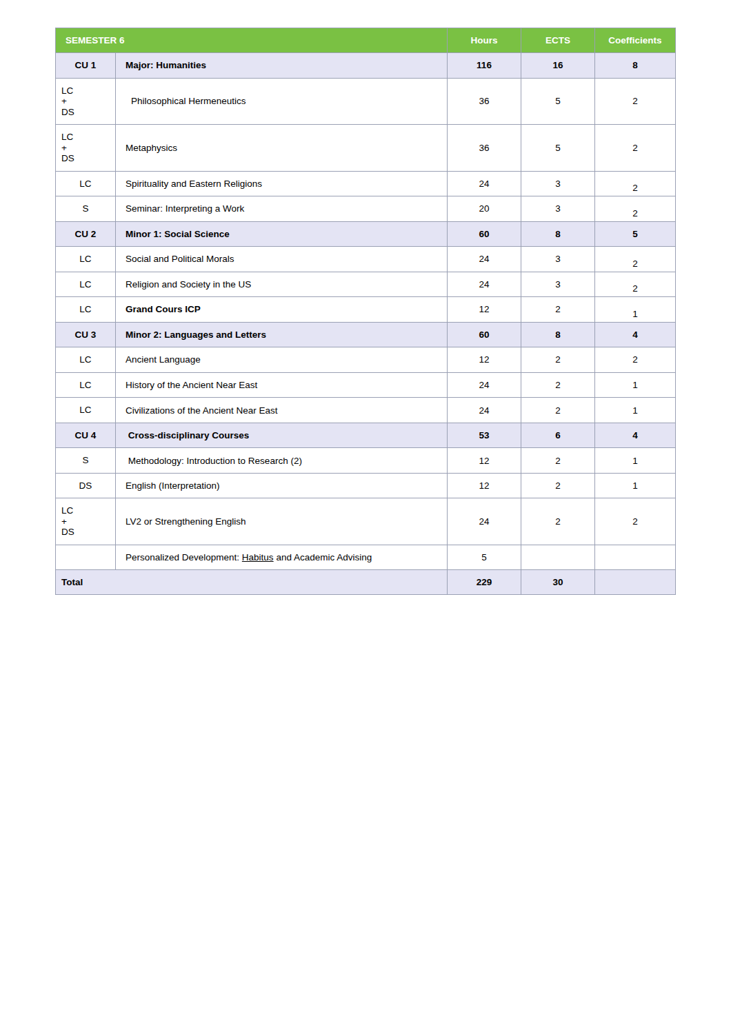| SEMESTER 6 | Hours | ECTS | Coefficients |
| --- | --- | --- | --- |
| CU 1 | Major: Humanities | 116 | 16 | 8 |
| LC + DS | Philosophical Hermeneutics | 36 | 5 | 2 |
| LC + DS | Metaphysics | 36 | 5 | 2 |
| LC | Spirituality and Eastern Religions | 24 | 3 | 2 |
| S | Seminar: Interpreting a Work | 20 | 3 | 2 |
| CU 2 | Minor 1: Social Science | 60 | 8 | 5 |
| LC | Social and Political Morals | 24 | 3 | 2 |
| LC | Religion and Society in the US | 24 | 3 | 2 |
| LC | Grand Cours ICP | 12 | 2 | 1 |
| CU 3 | Minor 2: Languages and Letters | 60 | 8 | 4 |
| LC | Ancient Language | 12 | 2 | 2 |
| LC | History of the Ancient Near East | 24 | 2 | 1 |
| LC | Civilizations of the Ancient Near East | 24 | 2 | 1 |
| CU 4 | Cross-disciplinary Courses | 53 | 6 | 4 |
| S | Methodology: Introduction to Research (2) | 12 | 2 | 1 |
| DS | English (Interpretation) | 12 | 2 | 1 |
| LC + DS | LV2 or Strengthening English | 24 | 2 | 2 |
| | Personalized Development: Habitus and Academic Advising | 5 | | |
| Total | 229 | 30 | |